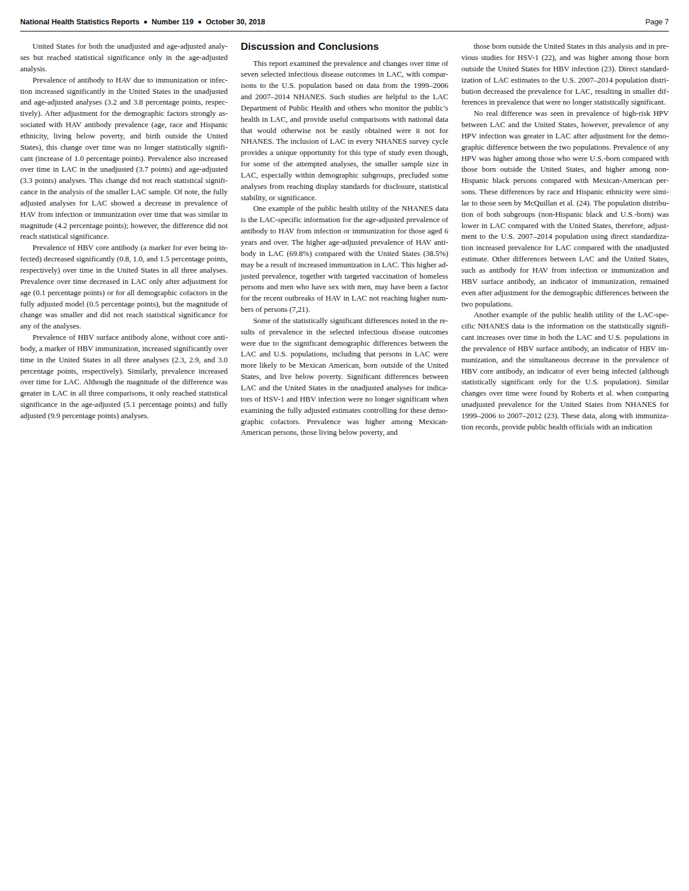National Health Statistics Reports ■ Number 119 ■ October 30, 2018
Page 7
United States for both the unadjusted and age-adjusted analyses but reached statistical significance only in the age-adjusted analysis.
Prevalence of antibody to HAV due to immunization or infection increased significantly in the United States in the unadjusted and age-adjusted analyses (3.2 and 3.8 percentage points, respectively). After adjustment for the demographic factors strongly associated with HAV antibody prevalence (age, race and Hispanic ethnicity, living below poverty, and birth outside the United States), this change over time was no longer statistically significant (increase of 1.0 percentage points). Prevalence also increased over time in LAC in the unadjusted (3.7 points) and age-adjusted (3.3 points) analyses. This change did not reach statistical significance in the analysis of the smaller LAC sample. Of note, the fully adjusted analyses for LAC showed a decrease in prevalence of HAV from infection or immunization over time that was similar in magnitude (4.2 percentage points); however, the difference did not reach statistical significance.
Prevalence of HBV core antibody (a marker for ever being infected) decreased significantly (0.8, 1.0, and 1.5 percentage points, respectively) over time in the United States in all three analyses. Prevalence over time decreased in LAC only after adjustment for age (0.1 percentage points) or for all demographic cofactors in the fully adjusted model (0.5 percentage points), but the magnitude of change was smaller and did not reach statistical significance for any of the analyses.
Prevalence of HBV surface antibody alone, without core antibody, a marker of HBV immunization, increased significantly over time in the United States in all three analyses (2.3, 2.9, and 3.0 percentage points, respectively). Similarly, prevalence increased over time for LAC. Although the magnitude of the difference was greater in LAC in all three comparisons, it only reached statistical significance in the age-adjusted (5.1 percentage points) and fully adjusted (9.9 percentage points) analyses.
Discussion and Conclusions
This report examined the prevalence and changes over time of seven selected infectious disease outcomes in LAC, with comparisons to the U.S. population based on data from the 1999–2006 and 2007–2014 NHANES. Such studies are helpful to the LAC Department of Public Health and others who monitor the public’s health in LAC, and provide useful comparisons with national data that would otherwise not be easily obtained were it not for NHANES. The inclusion of LAC in every NHANES survey cycle provides a unique opportunity for this type of study even though, for some of the attempted analyses, the smaller sample size in LAC, especially within demographic subgroups, precluded some analyses from reaching display standards for disclosure, statistical stability, or significance.
One example of the public health utility of the NHANES data is the LAC-specific information for the age-adjusted prevalence of antibody to HAV from infection or immunization for those aged 6 years and over. The higher age-adjusted prevalence of HAV antibody in LAC (69.8%) compared with the United States (38.5%) may be a result of increased immunization in LAC. This higher adjusted prevalence, together with targeted vaccination of homeless persons and men who have sex with men, may have been a factor for the recent outbreaks of HAV in LAC not reaching higher numbers of persons (7,21).
Some of the statistically significant differences noted in the results of prevalence in the selected infectious disease outcomes were due to the significant demographic differences between the LAC and U.S. populations, including that persons in LAC were more likely to be Mexican American, born outside of the United States, and live below poverty. Significant differences between LAC and the United States in the unadjusted analyses for indicators of HSV-1 and HBV infection were no longer significant when examining the fully adjusted estimates controlling for these demographic cofactors. Prevalence was higher among Mexican-American persons, those living below poverty, and
those born outside the United States in this analysis and in previous studies for HSV-1 (22), and was higher among those born outside the United States for HBV infection (23). Direct standardization of LAC estimates to the U.S. 2007–2014 population distribution decreased the prevalence for LAC, resulting in smaller differences in prevalence that were no longer statistically significant.
No real difference was seen in prevalence of high-risk HPV between LAC and the United States, however, prevalence of any HPV infection was greater in LAC after adjustment for the demographic difference between the two populations. Prevalence of any HPV was higher among those who were U.S.-born compared with those born outside the United States, and higher among non-Hispanic black persons compared with Mexican-American persons. These differences by race and Hispanic ethnicity were similar to those seen by McQuillan et al. (24). The population distribution of both subgroups (non-Hispanic black and U.S.-born) was lower in LAC compared with the United States, therefore, adjustment to the U.S. 2007–2014 population using direct standardization increased prevalence for LAC compared with the unadjusted estimate. Other differences between LAC and the United States, such as antibody for HAV from infection or immunization and HBV surface antibody, an indicator of immunization, remained even after adjustment for the demographic differences between the two populations.
Another example of the public health utility of the LAC-specific NHANES data is the information on the statistically significant increases over time in both the LAC and U.S. populations in the prevalence of HBV surface antibody, an indicator of HBV immunization, and the simultaneous decrease in the prevalence of HBV core antibody, an indicator of ever being infected (although statistically significant only for the U.S. population). Similar changes over time were found by Roberts et al. when comparing unadjusted prevalence for the United States from NHANES for 1999–2006 to 2007–2012 (23). These data, along with immunization records, provide public health officials with an indication